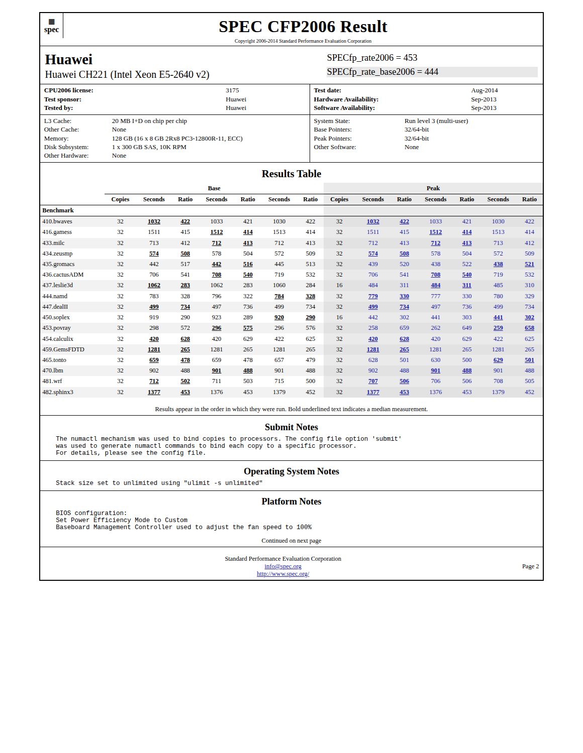▦
spec
SPEC CFP2006 Result
Copyright 2006-2014 Standard Performance Evaluation Corporation
Huawei
Huawei CH221 (Intel Xeon E5-2640 v2)
SPECfp_rate2006 = 453
SPECfp_rate_base2006 = 444
| CPU2006 license: | 3175 |
| Test sponsor: | Huawei |
| Tested by: | Huawei |
| Test date: | Aug-2014 |
| Hardware Availability: | Sep-2013 |
| Software Availability: | Sep-2013 |
| L3 Cache: | 20 MB I+D on chip per chip |
| Other Cache: | None |
| Memory: | 128 GB (16 x 8 GB 2Rx8 PC3-12800R-11, ECC) |
| Disk Subsystem: | 1 x 300 GB SAS, 10K RPM |
| Other Hardware: | None |
| System State: | Run level 3 (multi-user) |
| Base Pointers: | 32/64-bit |
| Peak Pointers: | 32/64-bit |
| Other Software: | None |
Results Table
| | Base | Peak |
| --- | --- | --- |
| Copies | Seconds | Ratio | Seconds | Ratio | Seconds | Ratio | Copies | Seconds | Ratio | Seconds | Ratio | Seconds | Ratio |
| Benchmark | | |
| 410.bwaves | 32 | 1032 | 422 | 1033 | 421 | 1030 | 422 | 32 | 1032 | 422 | 1033 | 421 | 1030 | 422 |
| 416.gamess | 32 | 1511 | 415 | 1512 | 414 | 1513 | 414 | 32 | 1511 | 415 | 1512 | 414 | 1513 | 414 |
| 433.milc | 32 | 713 | 412 | 712 | 413 | 712 | 413 | 32 | 712 | 413 | 712 | 413 | 713 | 412 |
| 434.zeusmp | 32 | 574 | 508 | 578 | 504 | 572 | 509 | 32 | 574 | 508 | 578 | 504 | 572 | 509 |
| 435.gromacs | 32 | 442 | 517 | 442 | 516 | 445 | 513 | 32 | 439 | 520 | 438 | 522 | 438 | 521 |
| 436.cactusADM | 32 | 706 | 541 | 708 | 540 | 719 | 532 | 32 | 706 | 541 | 708 | 540 | 719 | 532 |
| 437.leslie3d | 32 | 1062 | 283 | 1062 | 283 | 1060 | 284 | 16 | 484 | 311 | 484 | 311 | 485 | 310 |
| 444.namd | 32 | 783 | 328 | 796 | 322 | 784 | 328 | 32 | 779 | 330 | 777 | 330 | 780 | 329 |
| 447.dealII | 32 | 499 | 734 | 497 | 736 | 499 | 734 | 32 | 499 | 734 | 497 | 736 | 499 | 734 |
| 450.soplex | 32 | 919 | 290 | 923 | 289 | 920 | 290 | 16 | 442 | 302 | 441 | 303 | 441 | 302 |
| 453.povray | 32 | 298 | 572 | 296 | 575 | 296 | 576 | 32 | 258 | 659 | 262 | 649 | 259 | 658 |
| 454.calculix | 32 | 420 | 628 | 420 | 629 | 422 | 625 | 32 | 420 | 628 | 420 | 629 | 422 | 625 |
| 459.GemsFDTD | 32 | 1281 | 265 | 1281 | 265 | 1281 | 265 | 32 | 1281 | 265 | 1281 | 265 | 1281 | 265 |
| 465.tonto | 32 | 659 | 478 | 659 | 478 | 657 | 479 | 32 | 628 | 501 | 630 | 500 | 629 | 501 |
| 470.lbm | 32 | 902 | 488 | 901 | 488 | 901 | 488 | 32 | 902 | 488 | 901 | 488 | 901 | 488 |
| 481.wrf | 32 | 712 | 502 | 711 | 503 | 715 | 500 | 32 | 707 | 506 | 706 | 506 | 708 | 505 |
| 482.sphinx3 | 32 | 1377 | 453 | 1376 | 453 | 1379 | 452 | 32 | 1377 | 453 | 1376 | 453 | 1379 | 452 |
Results appear in the order in which they were run. Bold underlined text indicates a median measurement.
Submit Notes
The numactl mechanism was used to bind copies to processors. The config file option 'submit'
was used to generate numactl commands to bind each copy to a specific processor.
For details, please see the config file.
Operating System Notes
Stack size set to unlimited using "ulimit -s unlimited"
Platform Notes
BIOS configuration:
Set Power Efficiency Mode to Custom
Baseboard Management Controller used to adjust the fan speed to 100%
Continued on next page
Standard Performance Evaluation Corporation
info@spec.org
http://www.spec.org/
Page 2